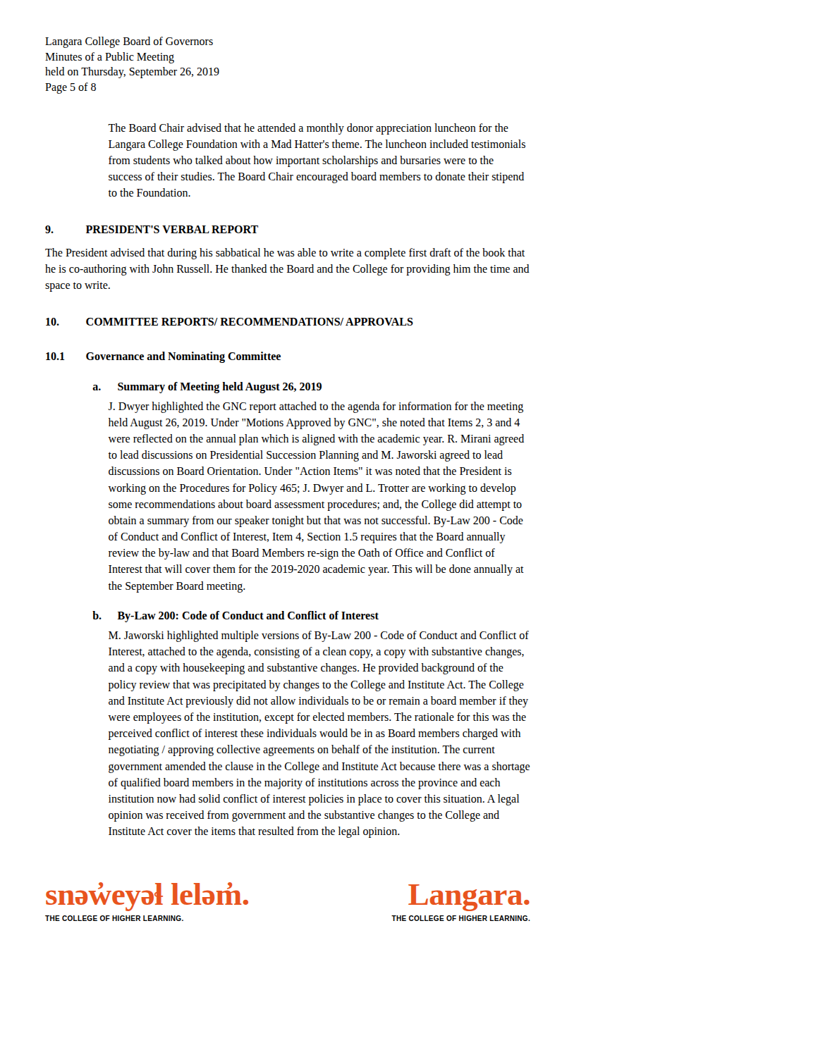Langara College Board of Governors
Minutes of a Public Meeting
held on Thursday, September 26, 2019
Page 5 of 8
The Board Chair advised that he attended a monthly donor appreciation luncheon for the Langara College Foundation with a Mad Hatter's theme. The luncheon included testimonials from students who talked about how important scholarships and bursaries were to the success of their studies. The Board Chair encouraged board members to donate their stipend to the Foundation.
9. PRESIDENT'S VERBAL REPORT
The President advised that during his sabbatical he was able to write a complete first draft of the book that he is co-authoring with John Russell. He thanked the Board and the College for providing him the time and space to write.
10. COMMITTEE REPORTS/ RECOMMENDATIONS/ APPROVALS
10.1 Governance and Nominating Committee
a. Summary of Meeting held August 26, 2019
J. Dwyer highlighted the GNC report attached to the agenda for information for the meeting held August 26, 2019. Under "Motions Approved by GNC", she noted that Items 2, 3 and 4 were reflected on the annual plan which is aligned with the academic year. R. Mirani agreed to lead discussions on Presidential Succession Planning and M. Jaworski agreed to lead discussions on Board Orientation. Under "Action Items" it was noted that the President is working on the Procedures for Policy 465; J. Dwyer and L. Trotter are working to develop some recommendations about board assessment procedures; and, the College did attempt to obtain a summary from our speaker tonight but that was not successful. By-Law 200 - Code of Conduct and Conflict of Interest, Item 4, Section 1.5 requires that the Board annually review the by-law and that Board Members re-sign the Oath of Office and Conflict of Interest that will cover them for the 2019-2020 academic year. This will be done annually at the September Board meeting.
b. By-Law 200: Code of Conduct and Conflict of Interest
M. Jaworski highlighted multiple versions of By-Law 200 - Code of Conduct and Conflict of Interest, attached to the agenda, consisting of a clean copy, a copy with substantive changes, and a copy with housekeeping and substantive changes. He provided background of the policy review that was precipitated by changes to the College and Institute Act. The College and Institute Act previously did not allow individuals to be or remain a board member if they were employees of the institution, except for elected members. The rationale for this was the perceived conflict of interest these individuals would be in as Board members charged with negotiating / approving collective agreements on behalf of the institution. The current government amended the clause in the College and Institute Act because there was a shortage of qualified board members in the majority of institutions across the province and each institution now had solid conflict of interest policies in place to cover this situation. A legal opinion was received from government and the substantive changes to the College and Institute Act cover the items that resulted from the legal opinion.
snəw̓eyəɬ leləm̓.
The College of Higher Learning.
Langara.
The College of Higher Learning.